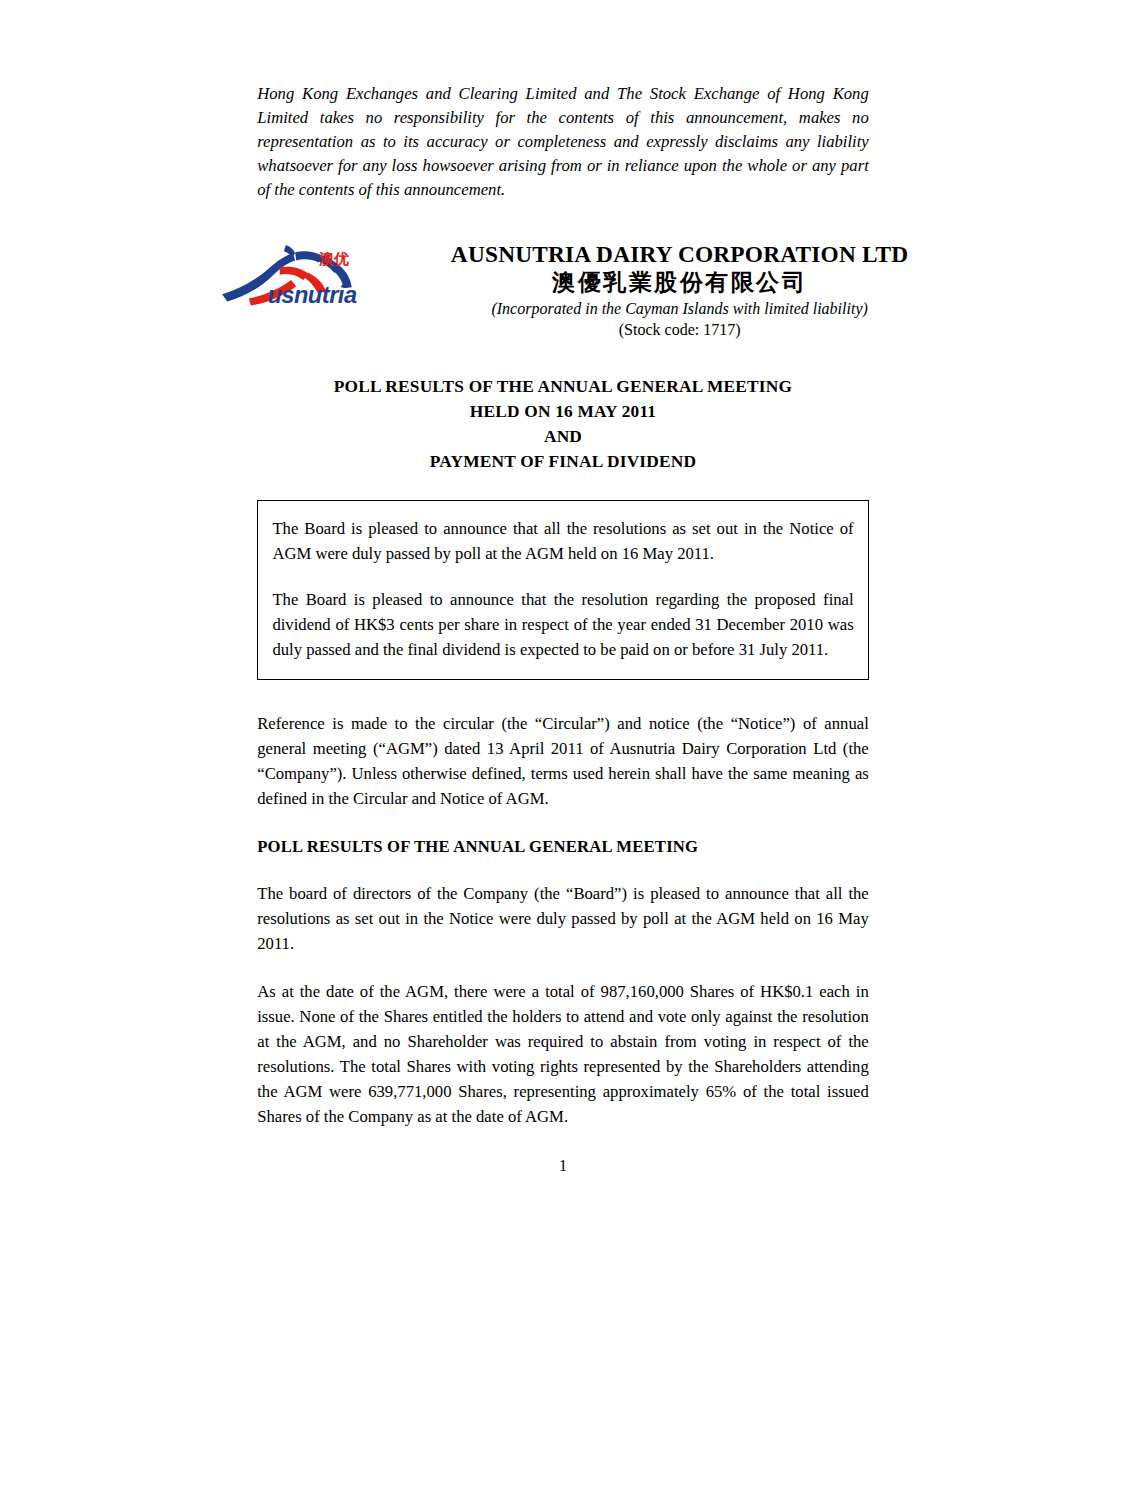Hong Kong Exchanges and Clearing Limited and The Stock Exchange of Hong Kong Limited takes no responsibility for the contents of this announcement, makes no representation as to its accuracy or completeness and expressly disclaims any liability whatsoever for any loss howsoever arising from or in reliance upon the whole or any part of the contents of this announcement.
usnutria 澳优
AUSNUTRIA DAIRY CORPORATION LTD
澳優乳業股份有限公司
(Incorporated in the Cayman Islands with limited liability)
(Stock code: 1717)
POLL RESULTS OF THE ANNUAL GENERAL MEETING
HELD ON 16 MAY 2011
AND
PAYMENT OF FINAL DIVIDEND
The Board is pleased to announce that all the resolutions as set out in the Notice of AGM were duly passed by poll at the AGM held on 16 May 2011.
The Board is pleased to announce that the resolution regarding the proposed final dividend of HK$3 cents per share in respect of the year ended 31 December 2010 was duly passed and the final dividend is expected to be paid on or before 31 July 2011.
Reference is made to the circular (the “Circular”) and notice (the “Notice”) of annual general meeting (“AGM”) dated 13 April 2011 of Ausnutria Dairy Corporation Ltd (the “Company”). Unless otherwise defined, terms used herein shall have the same meaning as defined in the Circular and Notice of AGM.
Poll results of the annual general meeting
The board of directors of the Company (the “Board”) is pleased to announce that all the resolutions as set out in the Notice were duly passed by poll at the AGM held on 16 May 2011.
As at the date of the AGM, there were a total of 987,160,000 Shares of HK$0.1 each in issue. None of the Shares entitled the holders to attend and vote only against the resolution at the AGM, and no Shareholder was required to abstain from voting in respect of the resolutions. The total Shares with voting rights represented by the Shareholders attending the AGM were 639,771,000 Shares, representing approximately 65% of the total issued Shares of the Company as at the date of AGM.
1